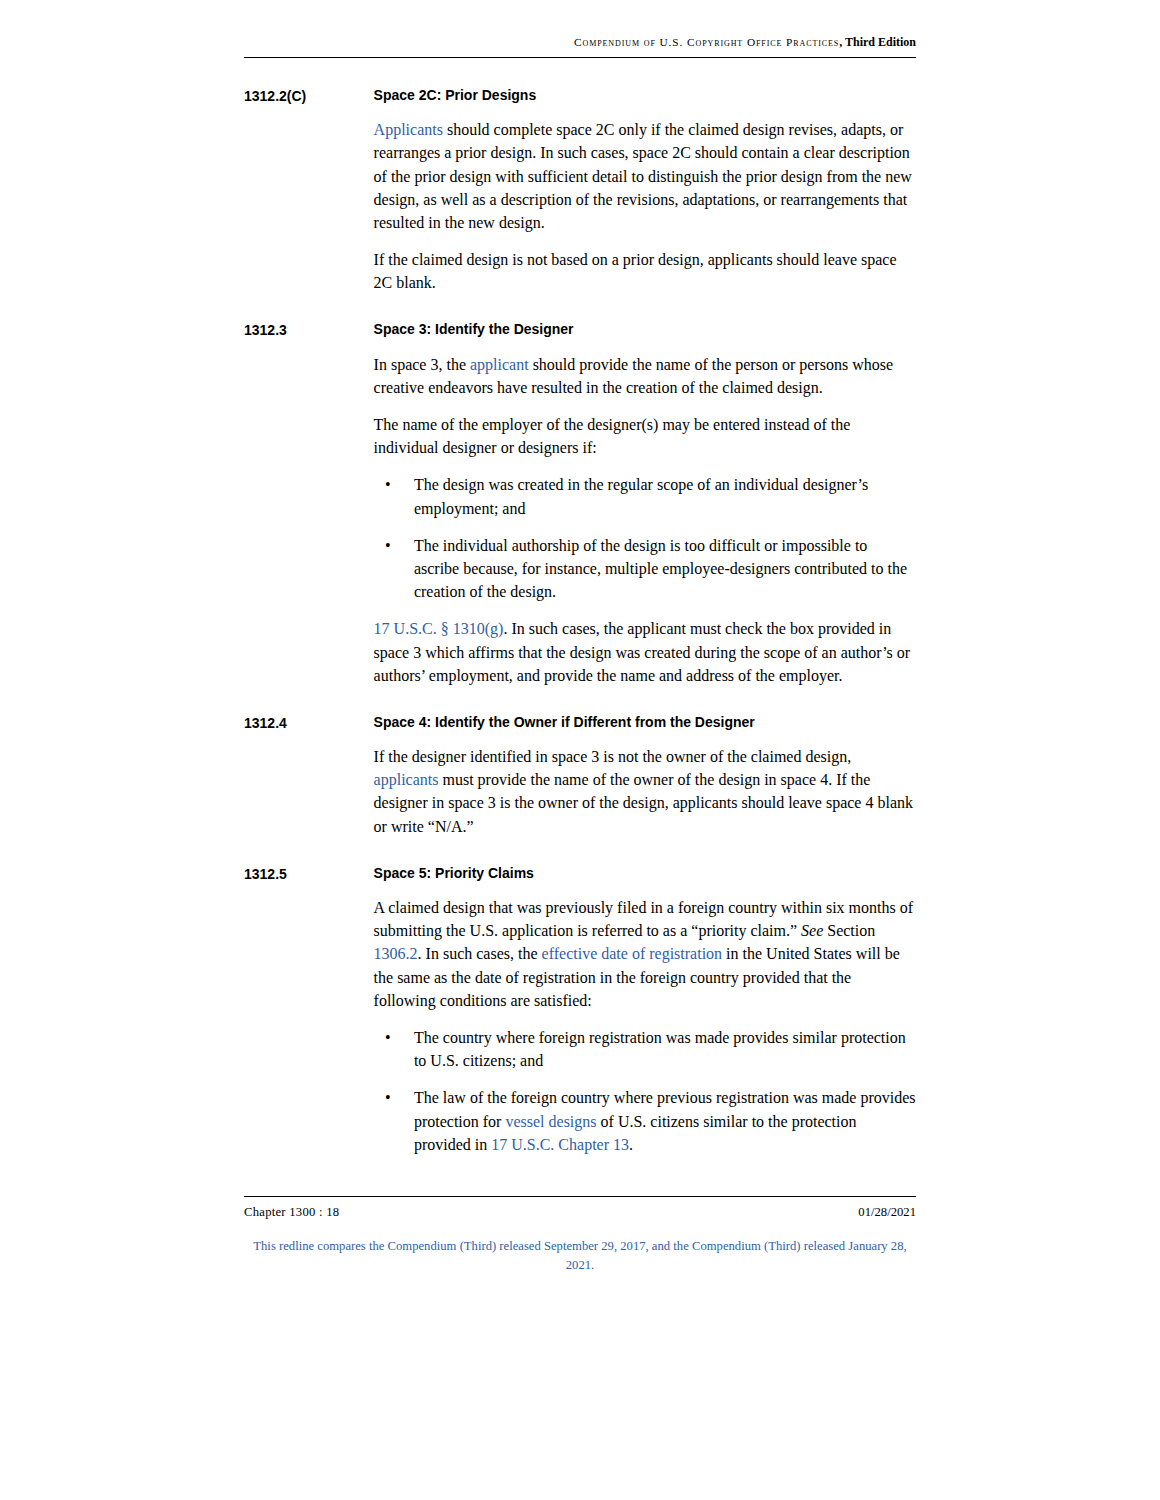Compendium of U.S. Copyright Office Practices, Third Edition
1312.2(C)
Space 2C: Prior Designs
Applicants should complete space 2C only if the claimed design revises, adapts, or rearranges a prior design. In such cases, space 2C should contain a clear description of the prior design with sufficient detail to distinguish the prior design from the new design, as well as a description of the revisions, adaptations, or rearrangements that resulted in the new design.
If the claimed design is not based on a prior design, applicants should leave space 2C blank.
1312.3
Space 3: Identify the Designer
In space 3, the applicant should provide the name of the person or persons whose creative endeavors have resulted in the creation of the claimed design.
The name of the employer of the designer(s) may be entered instead of the individual designer or designers if:
The design was created in the regular scope of an individual designer’s employment; and
The individual authorship of the design is too difficult or impossible to ascribe because, for instance, multiple employee-designers contributed to the creation of the design.
17 U.S.C. § 1310(g). In such cases, the applicant must check the box provided in space 3 which affirms that the design was created during the scope of an author’s or authors’ employment, and provide the name and address of the employer.
1312.4
Space 4: Identify the Owner if Different from the Designer
If the designer identified in space 3 is not the owner of the claimed design, applicants must provide the name of the owner of the design in space 4. If the designer in space 3 is the owner of the design, applicants should leave space 4 blank or write “N/A.”
1312.5
Space 5: Priority Claims
A claimed design that was previously filed in a foreign country within six months of submitting the U.S. application is referred to as a “priority claim.” See Section 1306.2. In such cases, the effective date of registration in the United States will be the same as the date of registration in the foreign country provided that the following conditions are satisfied:
The country where foreign registration was made provides similar protection to U.S. citizens; and
The law of the foreign country where previous registration was made provides protection for vessel designs of U.S. citizens similar to the protection provided in 17 U.S.C. Chapter 13.
Chapter 1300 : 18
01/28/2021
This redline compares the Compendium (Third) released September 29, 2017, and the Compendium (Third) released January 28, 2021.